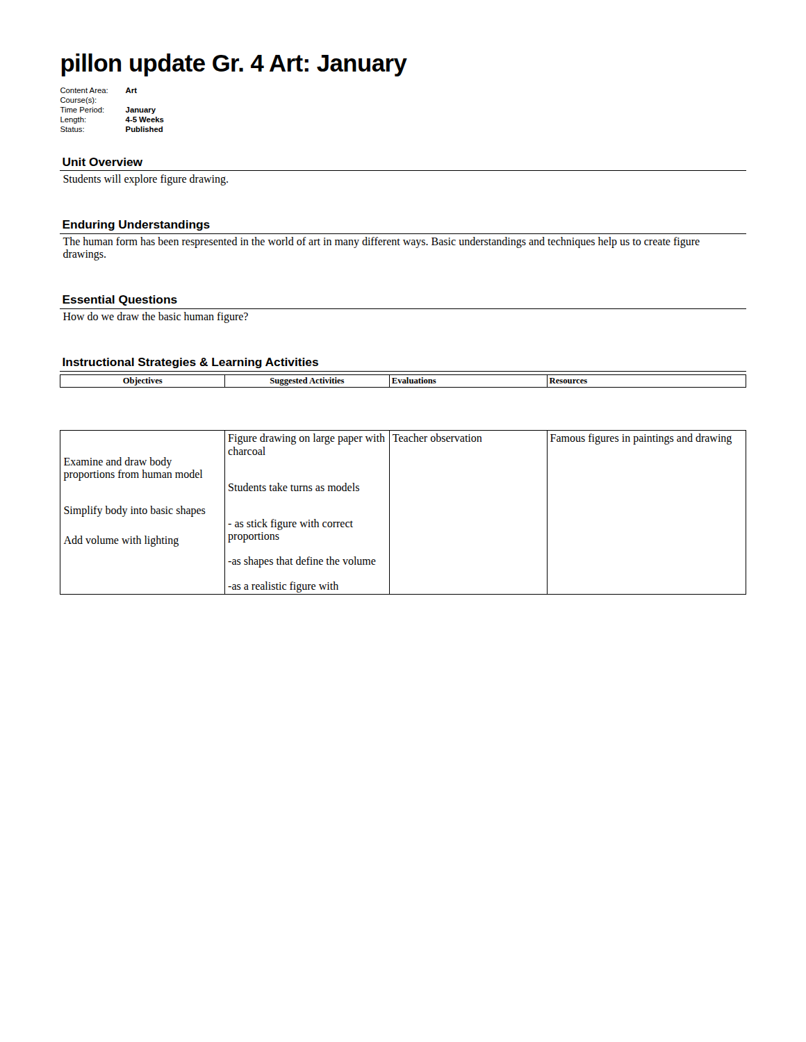pillon update Gr. 4 Art: January
| Content Area: | Art |
| Course(s): | |
| Time Period: | January |
| Length: | 4-5 Weeks |
| Status: | Published |
Unit Overview
Students will explore figure drawing.
Enduring Understandings
The human form has been respresented in the world of art in many different ways. Basic understandings and techniques help us to create figure drawings.
Essential Questions
How do we draw the basic human figure?
Instructional Strategies & Learning Activities
| Objectives | Suggested Activities | Evaluations | Resources |
| --- | --- | --- | --- |
| Examine and draw body proportions from human model Simplify body into basic shapes Add volume with lighting | Figure drawing on large paper with charcoal Students take turns as models - as stick figure with correct proportions -as shapes that define the volume -as a realistic figure with | Teacher observation | Famous figures in paintings and drawing |